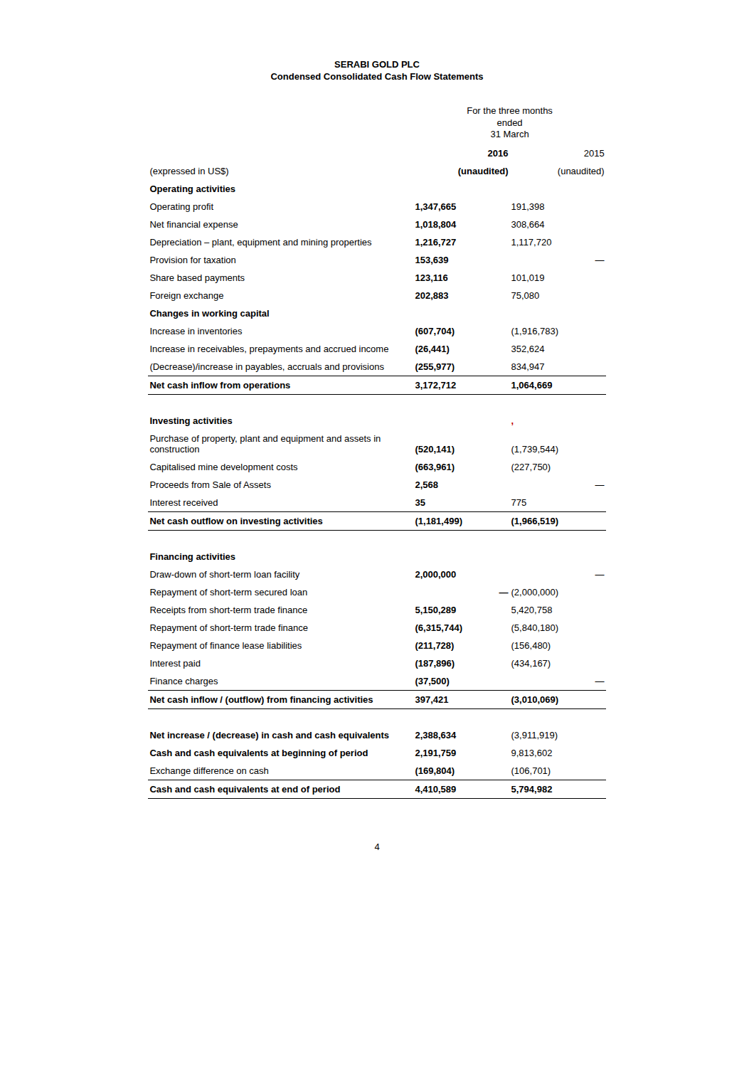SERABI GOLD PLC
Condensed Consolidated Cash Flow Statements
| | For the three months ended 31 March |
| | 2016 | 2015 |
| (expressed in US$) | (unaudited) | (unaudited) |
| Operating activities | | |
| Operating profit | 1,347,665 | 191,398 |
| Net financial expense | 1,018,804 | 308,664 |
| Depreciation – plant, equipment and mining properties | 1,216,727 | 1,117,720 |
| Provision for taxation | 153,639 | — |
| Share based payments | 123,116 | 101,019 |
| Foreign exchange | 202,883 | 75,080 |
| Changes in working capital | | |
| Increase in inventories | (607,704) | (1,916,783) |
| Increase in receivables, prepayments and accrued income | (26,441) | 352,624 |
| (Decrease)/increase in payables, accruals and provisions | (255,977) | 834,947 |
| Net cash inflow from operations | 3,172,712 | 1,064,669 |
| Investing activities | | , |
| Purchase of property, plant and equipment and assets in construction | (520,141) | (1,739,544) |
| Capitalised mine development costs | (663,961) | (227,750) |
| Proceeds from Sale of Assets | 2,568 | — |
| Interest received | 35 | 775 |
| Net cash outflow on investing activities | (1,181,499) | (1,966,519) |
| Financing activities | | |
| Draw-down of short-term loan facility | 2,000,000 | — |
| Repayment of short-term secured loan | — | (2,000,000) |
| Receipts from short-term trade finance | 5,150,289 | 5,420,758 |
| Repayment of short-term trade finance | (6,315,744) | (5,840,180) |
| Repayment of finance lease liabilities | (211,728) | (156,480) |
| Interest paid | (187,896) | (434,167) |
| Finance charges | (37,500) | — |
| Net cash inflow / (outflow) from financing activities | 397,421 | (3,010,069) |
| Net increase / (decrease) in cash and cash equivalents | 2,388,634 | (3,911,919) |
| Cash and cash equivalents at beginning of period | 2,191,759 | 9,813,602 |
| Exchange difference on cash | (169,804) | (106,701) |
| Cash and cash equivalents at end of period | 4,410,589 | 5,794,982 |
4